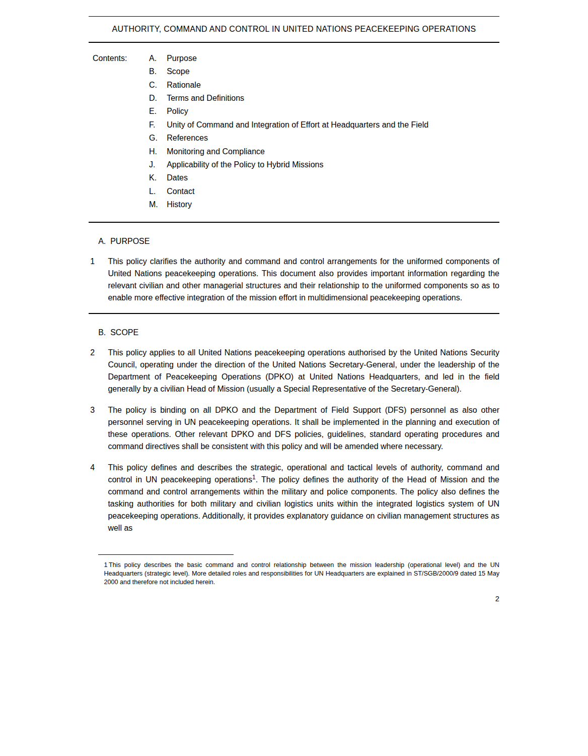Authority, Command and Control in United Nations Peacekeeping Operations
Contents:
A. Purpose
B. Scope
C. Rationale
D. Terms and Definitions
E. Policy
F. Unity of Command and Integration of Effort at Headquarters and the Field
G. References
H. Monitoring and Compliance
J. Applicability of the Policy to Hybrid Missions
K. Dates
L. Contact
M. History
A. Purpose
1
This policy clarifies the authority and command and control arrangements for the uniformed components of United Nations peacekeeping operations. This document also provides important information regarding the relevant civilian and other managerial structures and their relationship to the uniformed components so as to enable more effective integration of the mission effort in multidimensional peacekeeping operations.
B. Scope
2
This policy applies to all United Nations peacekeeping operations authorised by the United Nations Security Council, operating under the direction of the United Nations Secretary-General, under the leadership of the Department of Peacekeeping Operations (DPKO) at United Nations Headquarters, and led in the field generally by a civilian Head of Mission (usually a Special Representative of the Secretary-General).
3
The policy is binding on all DPKO and the Department of Field Support (DFS) personnel as also other personnel serving in UN peacekeeping operations. It shall be implemented in the planning and execution of these operations. Other relevant DPKO and DFS policies, guidelines, standard operating procedures and command directives shall be consistent with this policy and will be amended where necessary.
4
This policy defines and describes the strategic, operational and tactical levels of authority, command and control in UN peacekeeping operations1. The policy defines the authority of the Head of Mission and the command and control arrangements within the military and police components. The policy also defines the tasking authorities for both military and civilian logistics units within the integrated logistics system of UN peacekeeping operations. Additionally, it provides explanatory guidance on civilian management structures as well as
1 This policy describes the basic command and control relationship between the mission leadership (operational level) and the UN Headquarters (strategic level). More detailed roles and responsibilities for UN Headquarters are explained in ST/SGB/2000/9 dated 15 May 2000 and therefore not included herein.
2